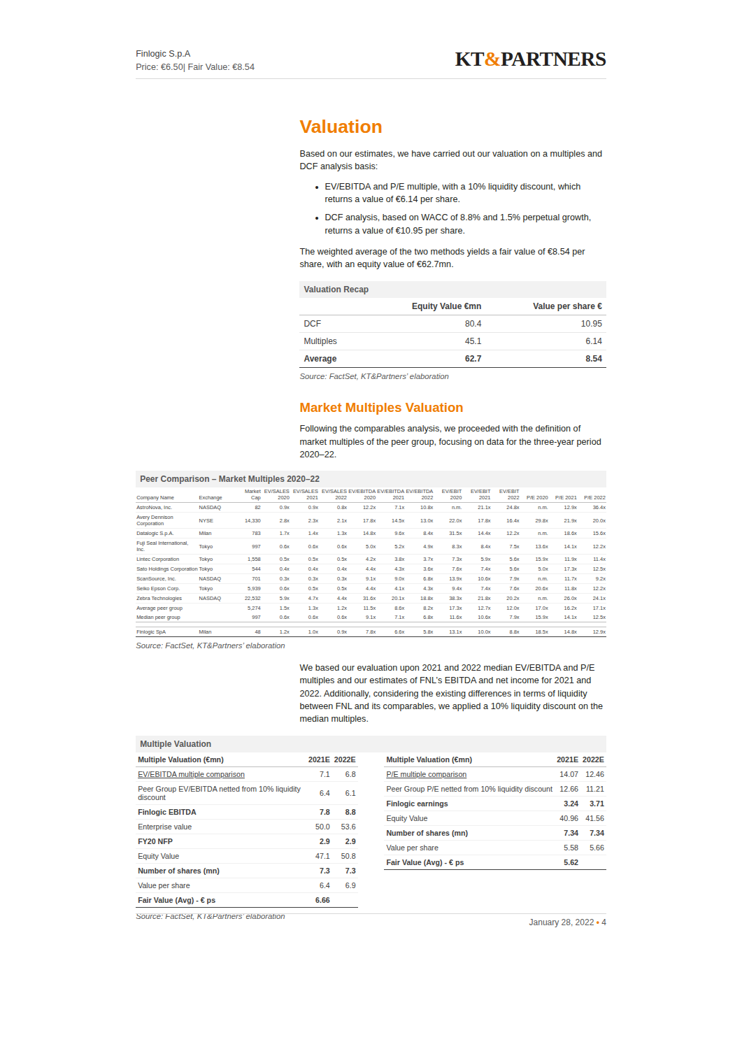Finlogic S.p.A
Price: €6.50| Fair Value: €8.54
KT&PARTNERS
Valuation
Based on our estimates, we have carried out our valuation on a multiples and DCF analysis basis:
EV/EBITDA and P/E multiple, with a 10% liquidity discount, which returns a value of €6.14 per share.
DCF analysis, based on WACC of 8.8% and 1.5% perpetual growth, returns a value of €10.95 per share.
The weighted average of the two methods yields a fair value of €8.54 per share, with an equity value of €62.7mn.
Valuation Recap
| | Equity Value €mn | Value per share € |
| --- | --- | --- |
| DCF | 80.4 | 10.95 |
| Multiples | 45.1 | 6.14 |
| Average | 62.7 | 8.54 |
Source: FactSet, KT&Partners’ elaboration
Market Multiples Valuation
Following the comparables analysis, we proceeded with the definition of market multiples of the peer group, focusing on data for the three-year period 2020–22.
Peer Comparison – Market Multiples 2020–22
| Company Name | Exchange | Market Cap | EV/SALES 2020 | EV/SALES 2021 | EV/SALES 2022 | EV/EBITDA 2020 | EV/EBITDA 2021 | EV/EBITDA 2022 | EV/EBIT 2020 | EV/EBIT 2021 | EV/EBIT 2022 | P/E 2020 | P/E 2021 | P/E 2022 |
| --- | --- | --- | --- | --- | --- | --- | --- | --- | --- | --- | --- | --- | --- | --- |
| AstroNova, Inc. | NASDAQ | 82 | 0.9x | 0.9x | 0.8x | 12.2x | 7.1x | 10.8x | n.m. | 21.1x | 24.8x | n.m. | 12.9x | 36.4x |
| Avery Dennison Corporation | NYSE | 14,330 | 2.8x | 2.3x | 2.1x | 17.8x | 14.5x | 13.0x | 22.0x | 17.8x | 16.4x | 29.8x | 21.9x | 20.0x |
| Datalogic S.p.A. | Milan | 783 | 1.7x | 1.4x | 1.3x | 14.8x | 9.6x | 8.4x | 31.5x | 14.4x | 12.2x | n.m. | 18.6x | 15.6x |
| Fuji Seal International, Inc. | Tokyo | 997 | 0.6x | 0.6x | 0.6x | 5.0x | 5.2x | 4.9x | 8.3x | 8.4x | 7.5x | 13.6x | 14.1x | 12.2x |
| Lintec Corporation | Tokyo | 1,558 | 0.5x | 0.5x | 0.5x | 4.2x | 3.8x | 3.7x | 7.3x | 5.9x | 5.6x | 15.9x | 11.9x | 11.4x |
| Sato Holdings Corporation | Tokyo | 544 | 0.4x | 0.4x | 0.4x | 4.4x | 4.3x | 3.6x | 7.6x | 7.4x | 5.6x | 5.0x | 17.3x | 12.5x |
| ScanSource, Inc. | NASDAQ | 701 | 0.3x | 0.3x | 0.3x | 9.1x | 9.0x | 6.8x | 13.9x | 10.6x | 7.9x | n.m. | 11.7x | 9.2x |
| Seiko Epson Corp. | Tokyo | 5,939 | 0.6x | 0.5x | 0.5x | 4.4x | 4.1x | 4.3x | 9.4x | 7.4x | 7.6x | 20.6x | 11.8x | 12.2x |
| Zebra Technologies | NASDAQ | 22,532 | 5.9x | 4.7x | 4.4x | 31.6x | 20.1x | 18.8x | 38.3x | 21.8x | 20.2x | n.m. | 26.0x | 24.1x |
| Average peer group | | 5,274 | 1.5x | 1.3x | 1.2x | 11.5x | 8.6x | 8.2x | 17.3x | 12.7x | 12.0x | 17.0x | 16.2x | 17.1x |
| Median peer group | | 997 | 0.6x | 0.6x | 0.6x | 9.1x | 7.1x | 6.8x | 11.6x | 10.6x | 7.9x | 15.9x | 14.1x | 12.5x |
| Finlogic SpA | Milan | 48 | 1.2x | 1.0x | 0.9x | 7.8x | 6.6x | 5.8x | 13.1x | 10.0x | 8.8x | 18.5x | 14.8x | 12.9x |
Source: FactSet, KT&Partners’ elaboration
We based our evaluation upon 2021 and 2022 median EV/EBITDA and P/E multiples and our estimates of FNL’s EBITDA and net income for 2021 and 2022. Additionally, considering the existing differences in terms of liquidity between FNL and its comparables, we applied a 10% liquidity discount on the median multiples.
Multiple Valuation
| Multiple Valuation (€mn) | 2021E | 2022E |
| --- | --- | --- |
| EV/EBITDA multiple comparison | 7.1 | 6.8 |
| Peer Group EV/EBITDA netted from 10% liquidity discount | 6.4 | 6.1 |
| Finlogic EBITDA | 7.8 | 8.8 |
| Enterprise value | 50.0 | 53.6 |
| FY20 NFP | 2.9 | 2.9 |
| Equity Value | 47.1 | 50.8 |
| Number of shares (mn) | 7.3 | 7.3 |
| Value per share | 6.4 | 6.9 |
| Fair Value (Avg) - € ps | 6.66 | |
| Multiple Valuation (€mn) | 2021E | 2022E |
| --- | --- | --- |
| P/E multiple comparison | 14.07 | 12.46 |
| Peer Group P/E netted from 10% liquidity discount | 12.66 | 11.21 |
| Finlogic earnings | 3.24 | 3.71 |
| Equity Value | 40.96 | 41.56 |
| Number of shares (mn) | 7.34 | 7.34 |
| Value per share | 5.58 | 5.66 |
| Fair Value (Avg) - € ps | 5.62 | |
Source: FactSet, KT&Partners’ elaboration
January 28, 2022 • 4